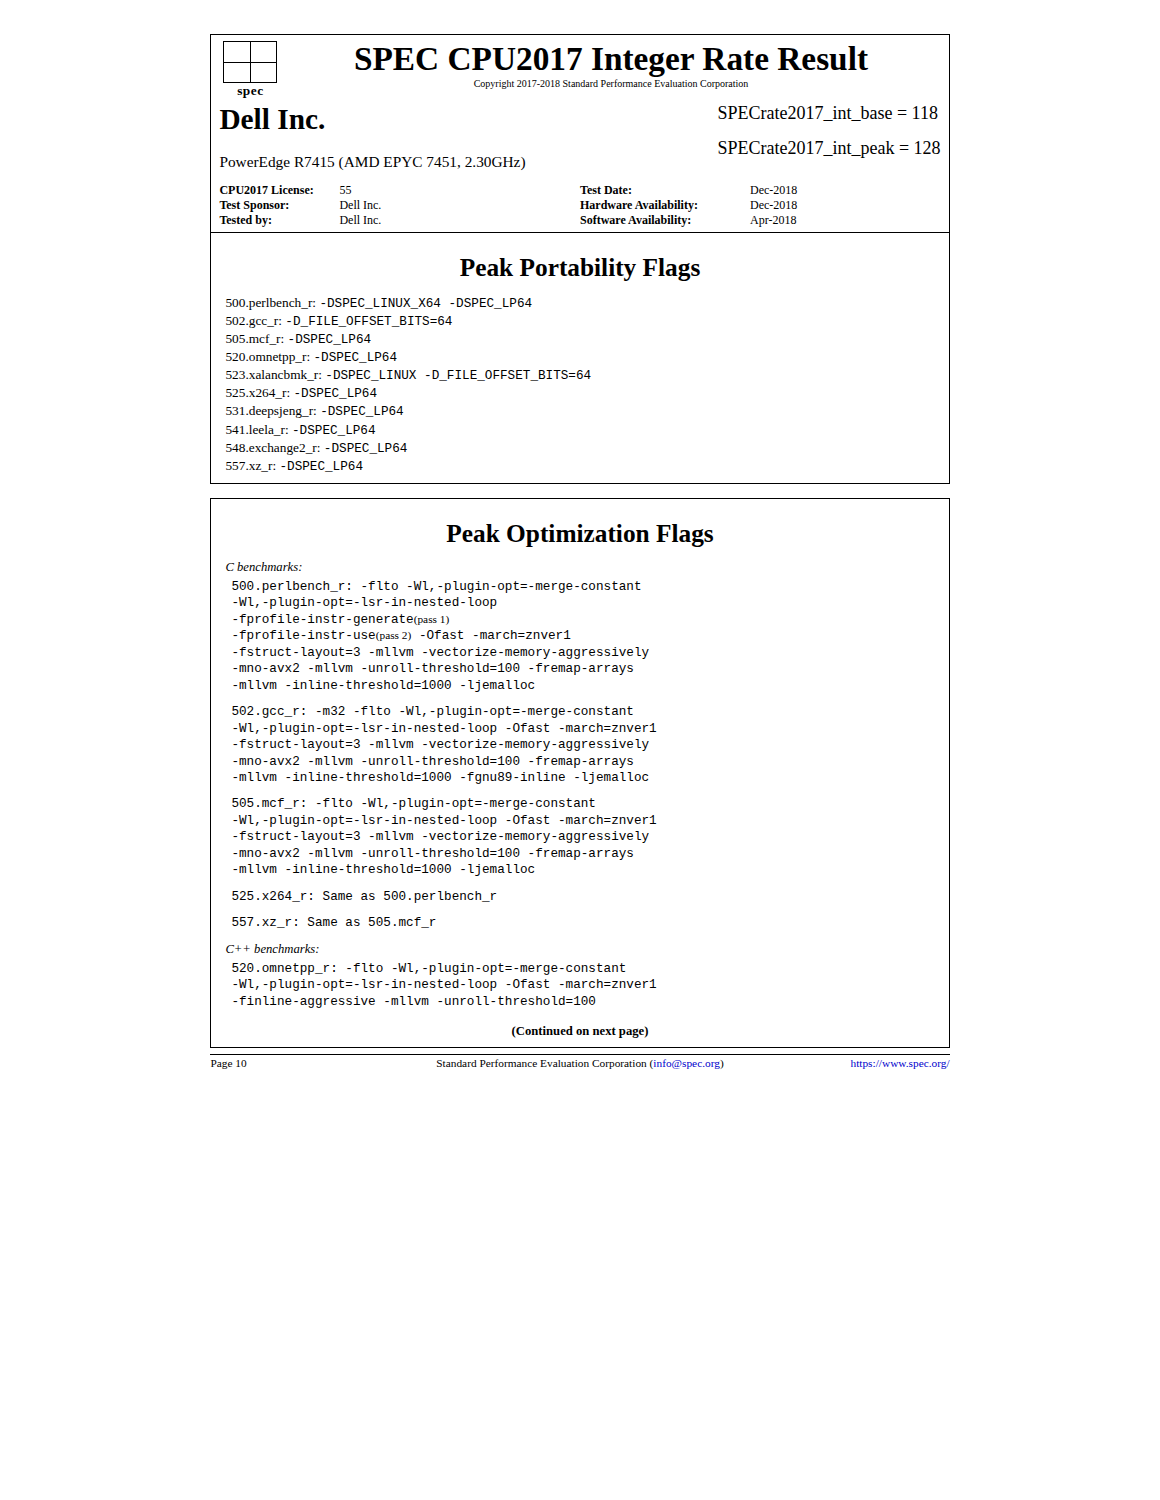spec
SPEC CPU2017 Integer Rate Result
Copyright 2017-2018 Standard Performance Evaluation Corporation
Dell Inc.
PowerEdge R7415 (AMD EPYC 7451, 2.30GHz)
SPECrate2017_int_base = 118
SPECrate2017_int_peak = 128
CPU2017 License: 55
Test Sponsor: Dell Inc.
Tested by: Dell Inc.
Test Date: Dec-2018
Hardware Availability: Dec-2018
Software Availability: Apr-2018
Peak Portability Flags
500.perlbench_r: -DSPEC_LINUX_X64 -DSPEC_LP64
502.gcc_r: -D_FILE_OFFSET_BITS=64
505.mcf_r: -DSPEC_LP64
520.omnetpp_r: -DSPEC_LP64
523.xalancbmk_r: -DSPEC_LINUX -D_FILE_OFFSET_BITS=64
525.x264_r: -DSPEC_LP64
531.deepsjeng_r: -DSPEC_LP64
541.leela_r: -DSPEC_LP64
548.exchange2_r: -DSPEC_LP64
557.xz_r: -DSPEC_LP64
Peak Optimization Flags
C benchmarks:
500.perlbench_r: -flto -Wl,-plugin-opt=-merge-constant
-Wl,-plugin-opt=-lsr-in-nested-loop
-fprofile-instr-generate(pass 1)
-fprofile-instr-use(pass 2) -Ofast -march=znver1
-fstruct-layout=3 -mllvm -vectorize-memory-aggressively
-mno-avx2 -mllvm -unroll-threshold=100 -fremap-arrays
-mllvm -inline-threshold=1000 -ljemalloc
502.gcc_r: -m32 -flto -Wl,-plugin-opt=-merge-constant
-Wl,-plugin-opt=-lsr-in-nested-loop -Ofast -march=znver1
-fstruct-layout=3 -mllvm -vectorize-memory-aggressively
-mno-avx2 -mllvm -unroll-threshold=100 -fremap-arrays
-mllvm -inline-threshold=1000 -fgnu89-inline -ljemalloc
505.mcf_r: -flto -Wl,-plugin-opt=-merge-constant
-Wl,-plugin-opt=-lsr-in-nested-loop -Ofast -march=znver1
-fstruct-layout=3 -mllvm -vectorize-memory-aggressively
-mno-avx2 -mllvm -unroll-threshold=100 -fremap-arrays
-mllvm -inline-threshold=1000 -ljemalloc
525.x264_r: Same as 500.perlbench_r
557.xz_r: Same as 505.mcf_r
C++ benchmarks:
520.omnetpp_r: -flto -Wl,-plugin-opt=-merge-constant
-Wl,-plugin-opt=-lsr-in-nested-loop -Ofast -march=znver1
-finline-aggressive -mllvm -unroll-threshold=100
(Continued on next page)
Page 10
Standard Performance Evaluation Corporation (info@spec.org)
https://www.spec.org/